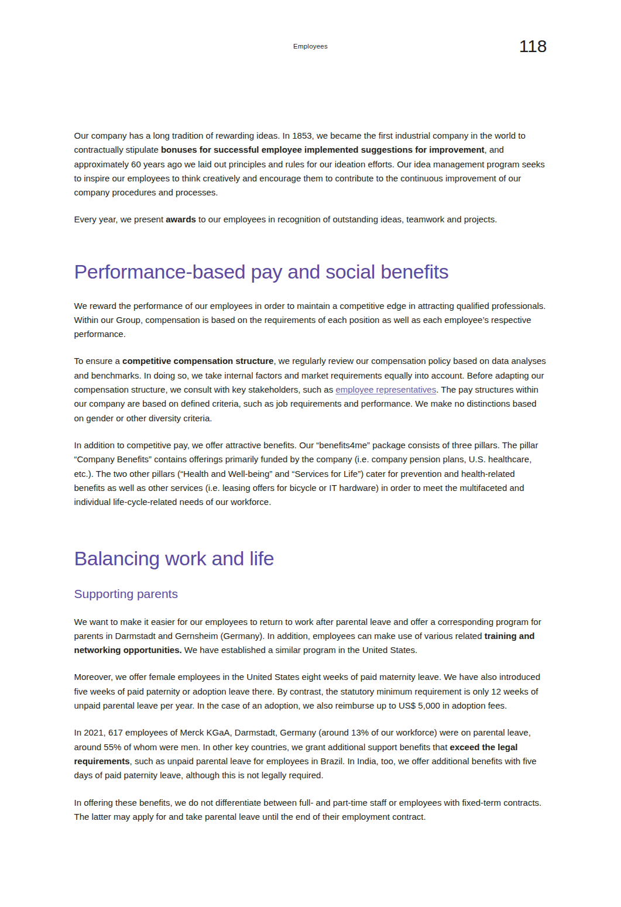Employees
118
Our company has a long tradition of rewarding ideas. In 1853, we became the first industrial company in the world to contractually stipulate bonuses for successful employee implemented suggestions for improvement, and approximately 60 years ago we laid out principles and rules for our ideation efforts. Our idea management program seeks to inspire our employees to think creatively and encourage them to contribute to the continuous improvement of our company procedures and processes.
Every year, we present awards to our employees in recognition of outstanding ideas, teamwork and projects.
Performance-based pay and social benefits
We reward the performance of our employees in order to maintain a competitive edge in attracting qualified professionals. Within our Group, compensation is based on the requirements of each position as well as each employee’s respective performance.
To ensure a competitive compensation structure, we regularly review our compensation policy based on data analyses and benchmarks. In doing so, we take internal factors and market requirements equally into account. Before adapting our compensation structure, we consult with key stakeholders, such as employee representatives. The pay structures within our company are based on defined criteria, such as job requirements and performance. We make no distinctions based on gender or other diversity criteria.
In addition to competitive pay, we offer attractive benefits. Our “benefits4me” package consists of three pillars. The pillar “Company Benefits” contains offerings primarily funded by the company (i.e. company pension plans, U.S. healthcare, etc.). The two other pillars (“Health and Well-being” and “Services for Life”) cater for prevention and health-related benefits as well as other services (i.e. leasing offers for bicycle or IT hardware) in order to meet the multifaceted and individual life-cycle-related needs of our workforce.
Balancing work and life
Supporting parents
We want to make it easier for our employees to return to work after parental leave and offer a corresponding program for parents in Darmstadt and Gernsheim (Germany). In addition, employees can make use of various related training and networking opportunities. We have established a similar program in the United States.
Moreover, we offer female employees in the United States eight weeks of paid maternity leave. We have also introduced five weeks of paid paternity or adoption leave there. By contrast, the statutory minimum requirement is only 12 weeks of unpaid parental leave per year. In the case of an adoption, we also reimburse up to US$ 5,000 in adoption fees.
In 2021, 617 employees of Merck KGaA, Darmstadt, Germany (around 13% of our workforce) were on parental leave, around 55% of whom were men. In other key countries, we grant additional support benefits that exceed the legal requirements, such as unpaid parental leave for employees in Brazil. In India, too, we offer additional benefits with five days of paid paternity leave, although this is not legally required.
In offering these benefits, we do not differentiate between full- and part-time staff or employees with fixed-term contracts. The latter may apply for and take parental leave until the end of their employment contract.